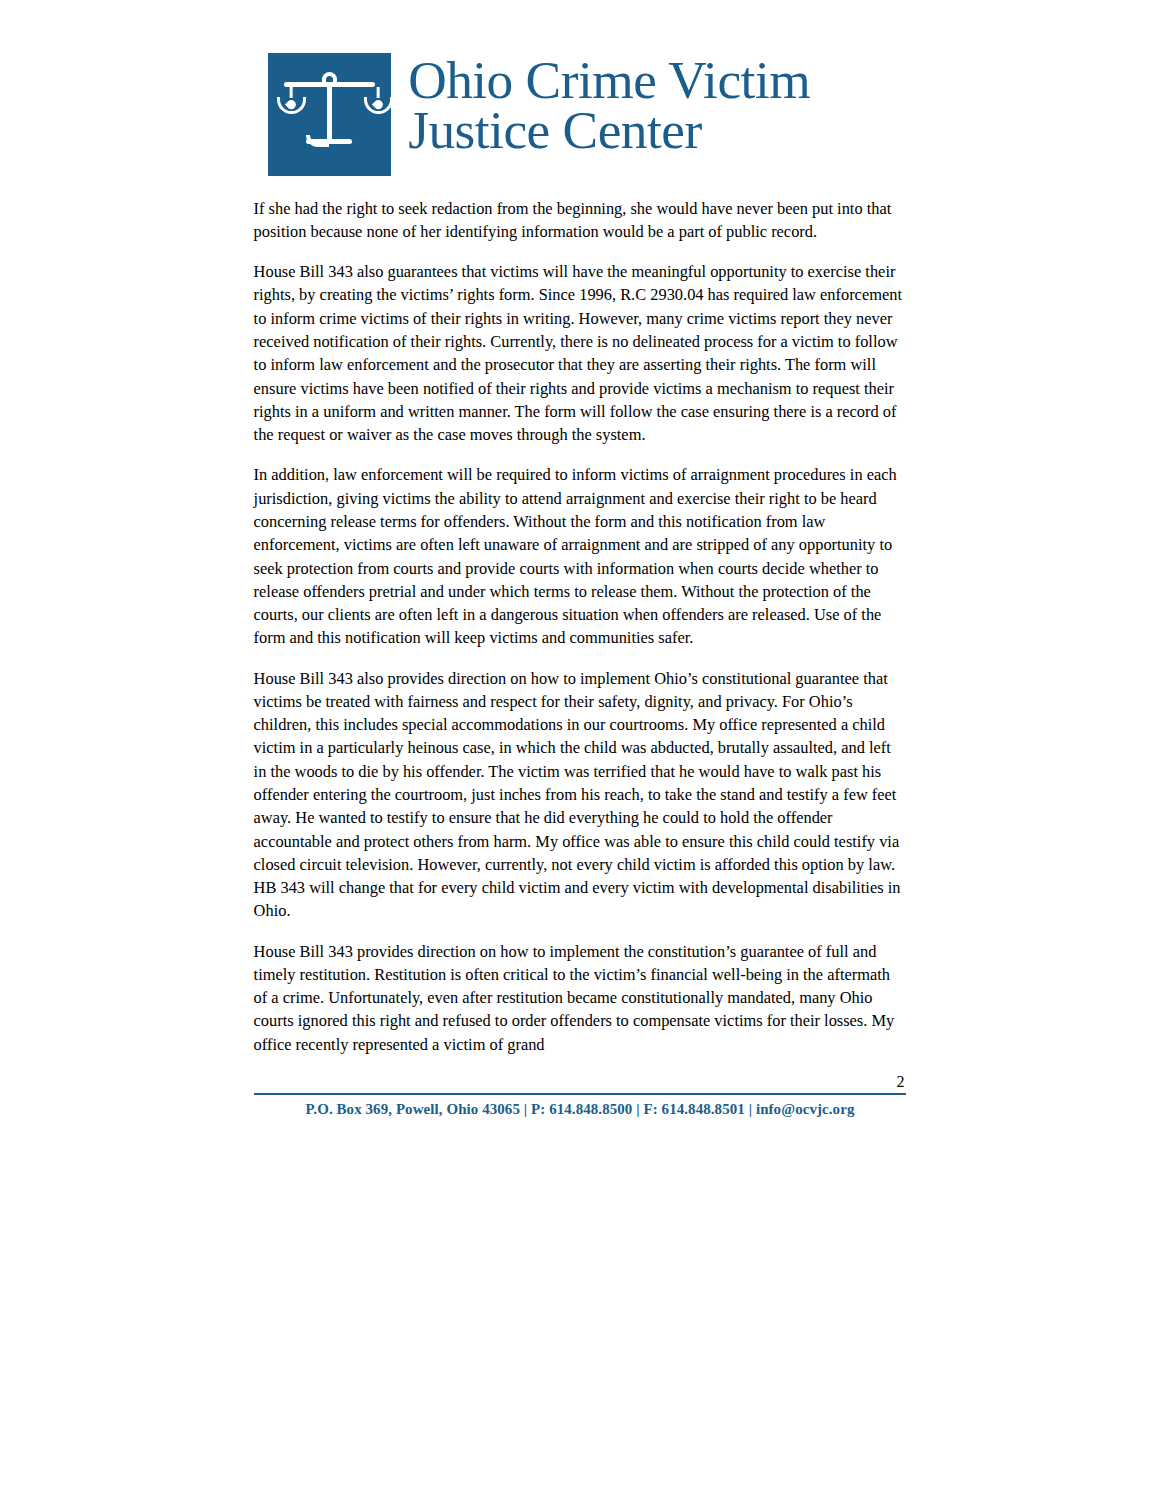Ohio Crime Victim Justice Center
If she had the right to seek redaction from the beginning, she would have never been put into that position because none of her identifying information would be a part of public record.
House Bill 343 also guarantees that victims will have the meaningful opportunity to exercise their rights, by creating the victims’ rights form. Since 1996, R.C 2930.04 has required law enforcement to inform crime victims of their rights in writing. However, many crime victims report they never received notification of their rights. Currently, there is no delineated process for a victim to follow to inform law enforcement and the prosecutor that they are asserting their rights. The form will ensure victims have been notified of their rights and provide victims a mechanism to request their rights in a uniform and written manner. The form will follow the case ensuring there is a record of the request or waiver as the case moves through the system.
In addition, law enforcement will be required to inform victims of arraignment procedures in each jurisdiction, giving victims the ability to attend arraignment and exercise their right to be heard concerning release terms for offenders. Without the form and this notification from law enforcement, victims are often left unaware of arraignment and are stripped of any opportunity to seek protection from courts and provide courts with information when courts decide whether to release offenders pretrial and under which terms to release them. Without the protection of the courts, our clients are often left in a dangerous situation when offenders are released. Use of the form and this notification will keep victims and communities safer.
House Bill 343 also provides direction on how to implement Ohio’s constitutional guarantee that victims be treated with fairness and respect for their safety, dignity, and privacy. For Ohio’s children, this includes special accommodations in our courtrooms. My office represented a child victim in a particularly heinous case, in which the child was abducted, brutally assaulted, and left in the woods to die by his offender. The victim was terrified that he would have to walk past his offender entering the courtroom, just inches from his reach, to take the stand and testify a few feet away. He wanted to testify to ensure that he did everything he could to hold the offender accountable and protect others from harm. My office was able to ensure this child could testify via closed circuit television. However, currently, not every child victim is afforded this option by law. HB 343 will change that for every child victim and every victim with developmental disabilities in Ohio.
House Bill 343 provides direction on how to implement the constitution’s guarantee of full and timely restitution. Restitution is often critical to the victim’s financial well-being in the aftermath of a crime. Unfortunately, even after restitution became constitutionally mandated, many Ohio courts ignored this right and refused to order offenders to compensate victims for their losses. My office recently represented a victim of grand
2
P.O. Box 369, Powell, Ohio 43065 | P: 614.848.8500 | F: 614.848.8501 | info@ocvjc.org